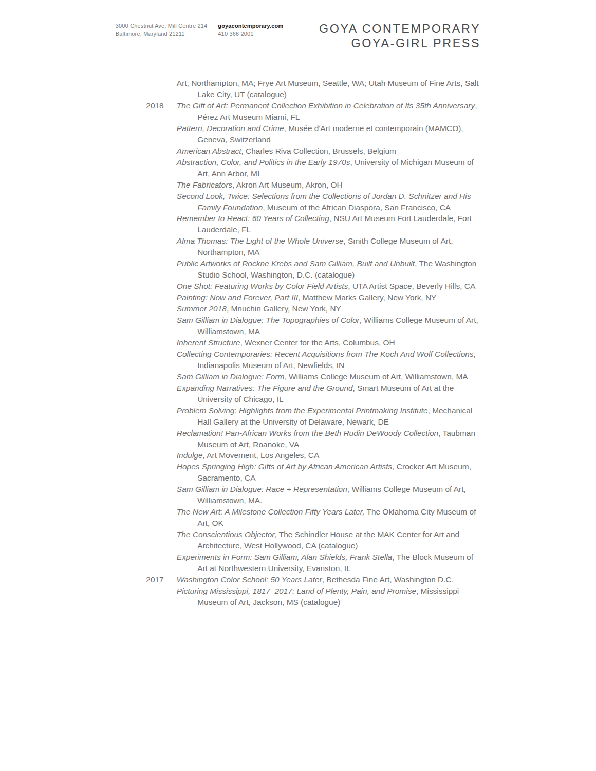3000 Chestnut Ave, Mill Centre 214
Baltimore, Maryland 21211
goyacontemporary.com
410 366 2001
GOYA CONTEMPORARY
GOYA-GIRL PRESS
Art, Northampton, MA; Frye Art Museum, Seattle, WA; Utah Museum of Fine Arts, Salt Lake City, UT (catalogue)
2018
The Gift of Art: Permanent Collection Exhibition in Celebration of Its 35th Anniversary, Pérez Art Museum Miami, FL
Pattern, Decoration and Crime, Musée d'Art moderne et contemporain (MAMCO), Geneva, Switzerland
American Abstract, Charles Riva Collection, Brussels, Belgium
Abstraction, Color, and Politics in the Early 1970s, University of Michigan Museum of Art, Ann Arbor, MI
The Fabricators, Akron Art Museum, Akron, OH
Second Look, Twice: Selections from the Collections of Jordan D. Schnitzer and His Family Foundation, Museum of the African Diaspora, San Francisco, CA
Remember to React: 60 Years of Collecting, NSU Art Museum Fort Lauderdale, Fort Lauderdale, FL
Alma Thomas: The Light of the Whole Universe, Smith College Museum of Art, Northampton, MA
Public Artworks of Rockne Krebs and Sam Gilliam, Built and Unbuilt, The Washington Studio School, Washington, D.C. (catalogue)
One Shot: Featuring Works by Color Field Artists, UTA Artist Space, Beverly Hills, CA
Painting: Now and Forever, Part III, Matthew Marks Gallery, New York, NY
Summer 2018, Mnuchin Gallery, New York, NY
Sam Gilliam in Dialogue: The Topographies of Color, Williams College Museum of Art, Williamstown, MA
Inherent Structure, Wexner Center for the Arts, Columbus, OH
Collecting Contemporaries: Recent Acquisitions from The Koch And Wolf Collections, Indianapolis Museum of Art, Newfields, IN
Sam Gilliam in Dialogue: Form, Williams College Museum of Art, Williamstown, MA
Expanding Narratives: The Figure and the Ground, Smart Museum of Art at the University of Chicago, IL
Problem Solving: Highlights from the Experimental Printmaking Institute, Mechanical Hall Gallery at the University of Delaware, Newark, DE
Reclamation! Pan-African Works from the Beth Rudin DeWoody Collection, Taubman Museum of Art, Roanoke, VA
Indulge, Art Movement, Los Angeles, CA
Hopes Springing High: Gifts of Art by African American Artists, Crocker Art Museum, Sacramento, CA
Sam Gilliam in Dialogue: Race + Representation, Williams College Museum of Art, Williamstown, MA.
The New Art: A Milestone Collection Fifty Years Later, The Oklahoma City Museum of Art, OK
The Conscientious Objector, The Schindler House at the MAK Center for Art and Architecture, West Hollywood, CA (catalogue)
Experiments in Form: Sam Gilliam, Alan Shields, Frank Stella, The Block Museum of Art at Northwestern University, Evanston, IL
2017
Washington Color School: 50 Years Later, Bethesda Fine Art, Washington D.C.
Picturing Mississippi, 1817–2017: Land of Plenty, Pain, and Promise, Mississippi Museum of Art, Jackson, MS (catalogue)